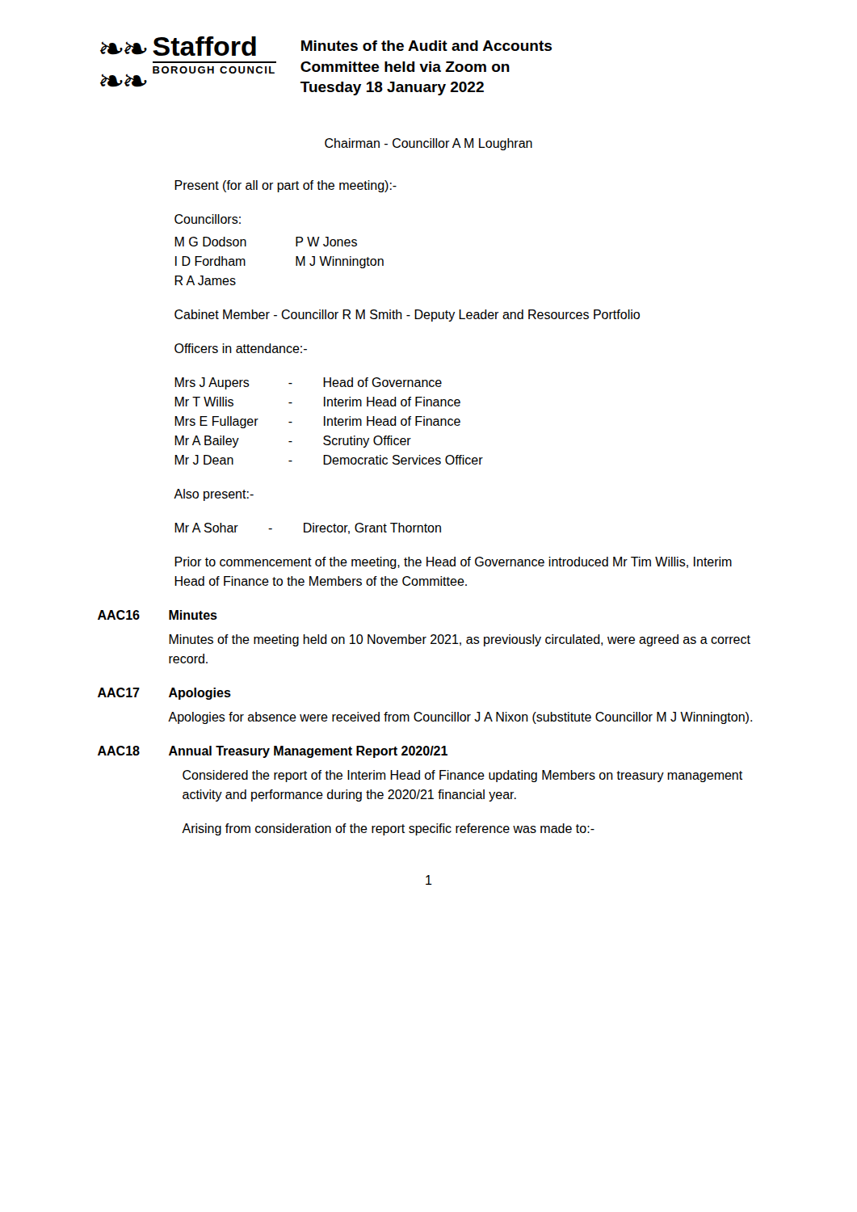❧❧
❧❧
Stafford BOROUGH COUNCIL
Minutes of the Audit and Accounts
Committee held via Zoom on
Tuesday 18 January 2022
Chairman - Councillor A M Loughran
Present (for all or part of the meeting):-
Councillors:
| M G Dodson | P W Jones |
| I D Fordham | M J Winnington |
| R A James | |
Cabinet Member - Councillor R M Smith - Deputy Leader and Resources Portfolio
Officers in attendance:-
| Mrs J Aupers | - | Head of Governance |
| Mr T Willis | - | Interim Head of Finance |
| Mrs E Fullager | - | Interim Head of Finance |
| Mr A Bailey | - | Scrutiny Officer |
| Mr J Dean | - | Democratic Services Officer |
Also present:-
| Mr A Sohar | - | Director, Grant Thornton |
Prior to commencement of the meeting, the Head of Governance introduced Mr Tim Willis, Interim Head of Finance to the Members of the Committee.
AAC16
Minutes
Minutes of the meeting held on 10 November 2021, as previously circulated, were agreed as a correct record.
AAC17
Apologies
Apologies for absence were received from Councillor J A Nixon (substitute Councillor M J Winnington).
AAC18
Annual Treasury Management Report 2020/21
Considered the report of the Interim Head of Finance updating Members on treasury management activity and performance during the 2020/21 financial year.
Arising from consideration of the report specific reference was made to:-
1